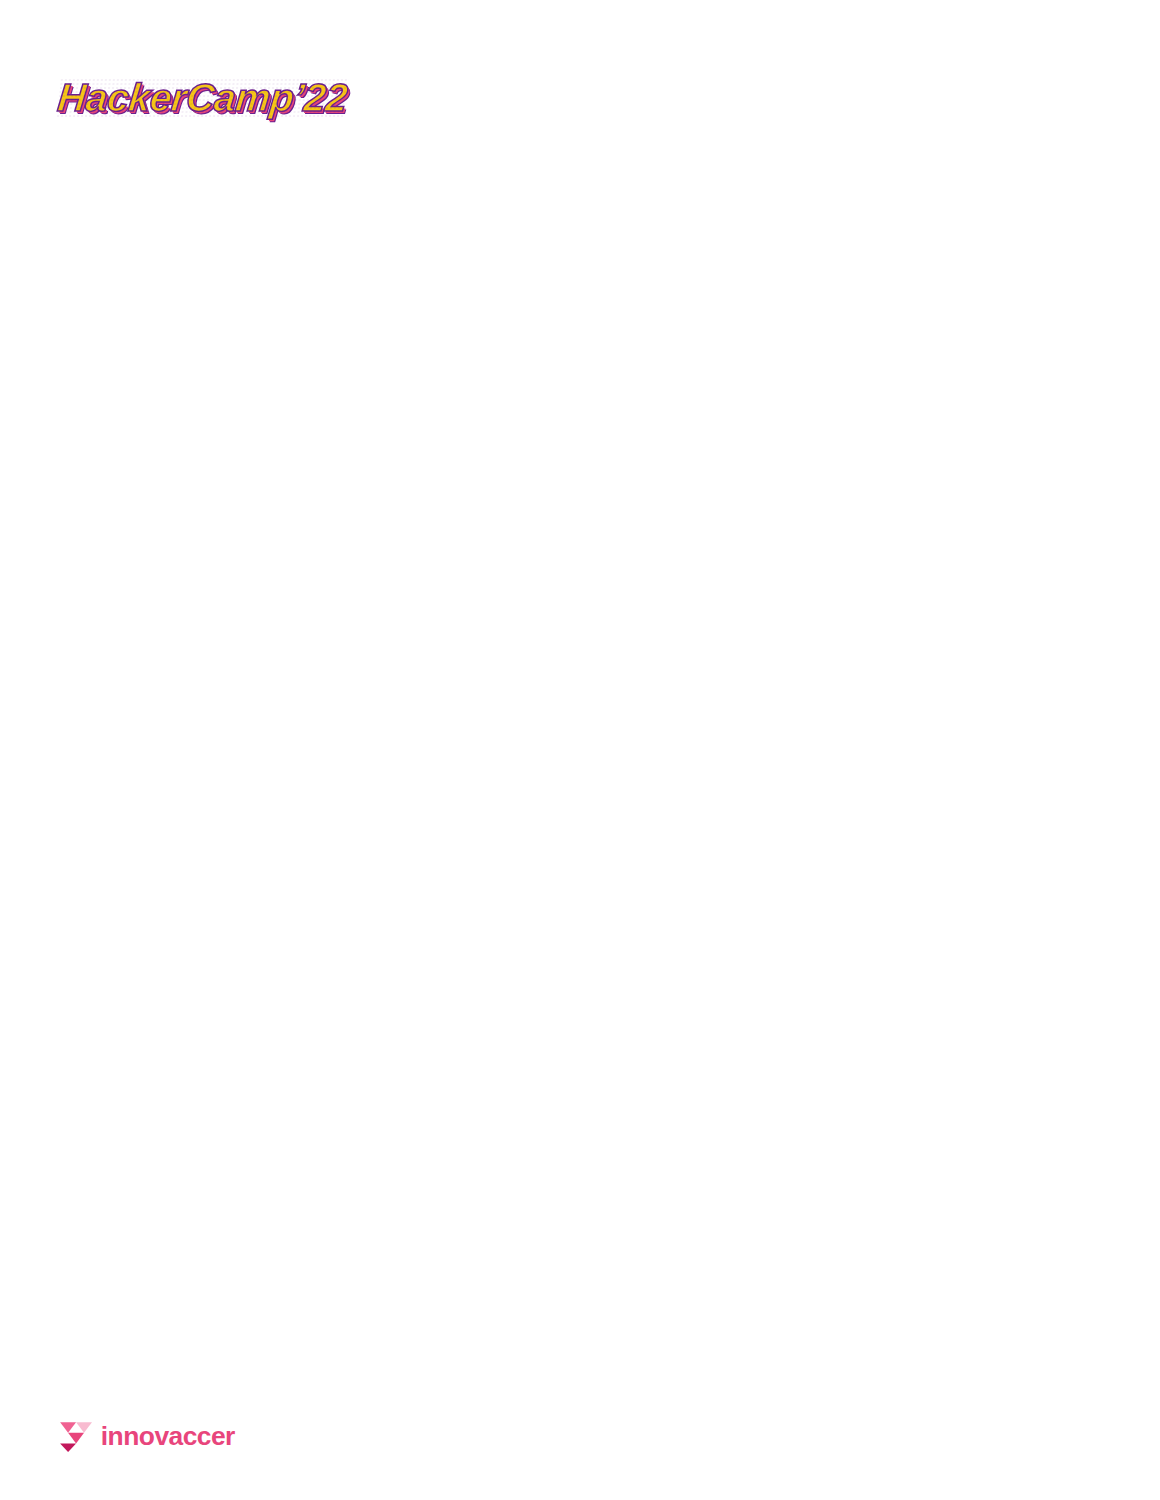HackerCamp’22
innovaccer